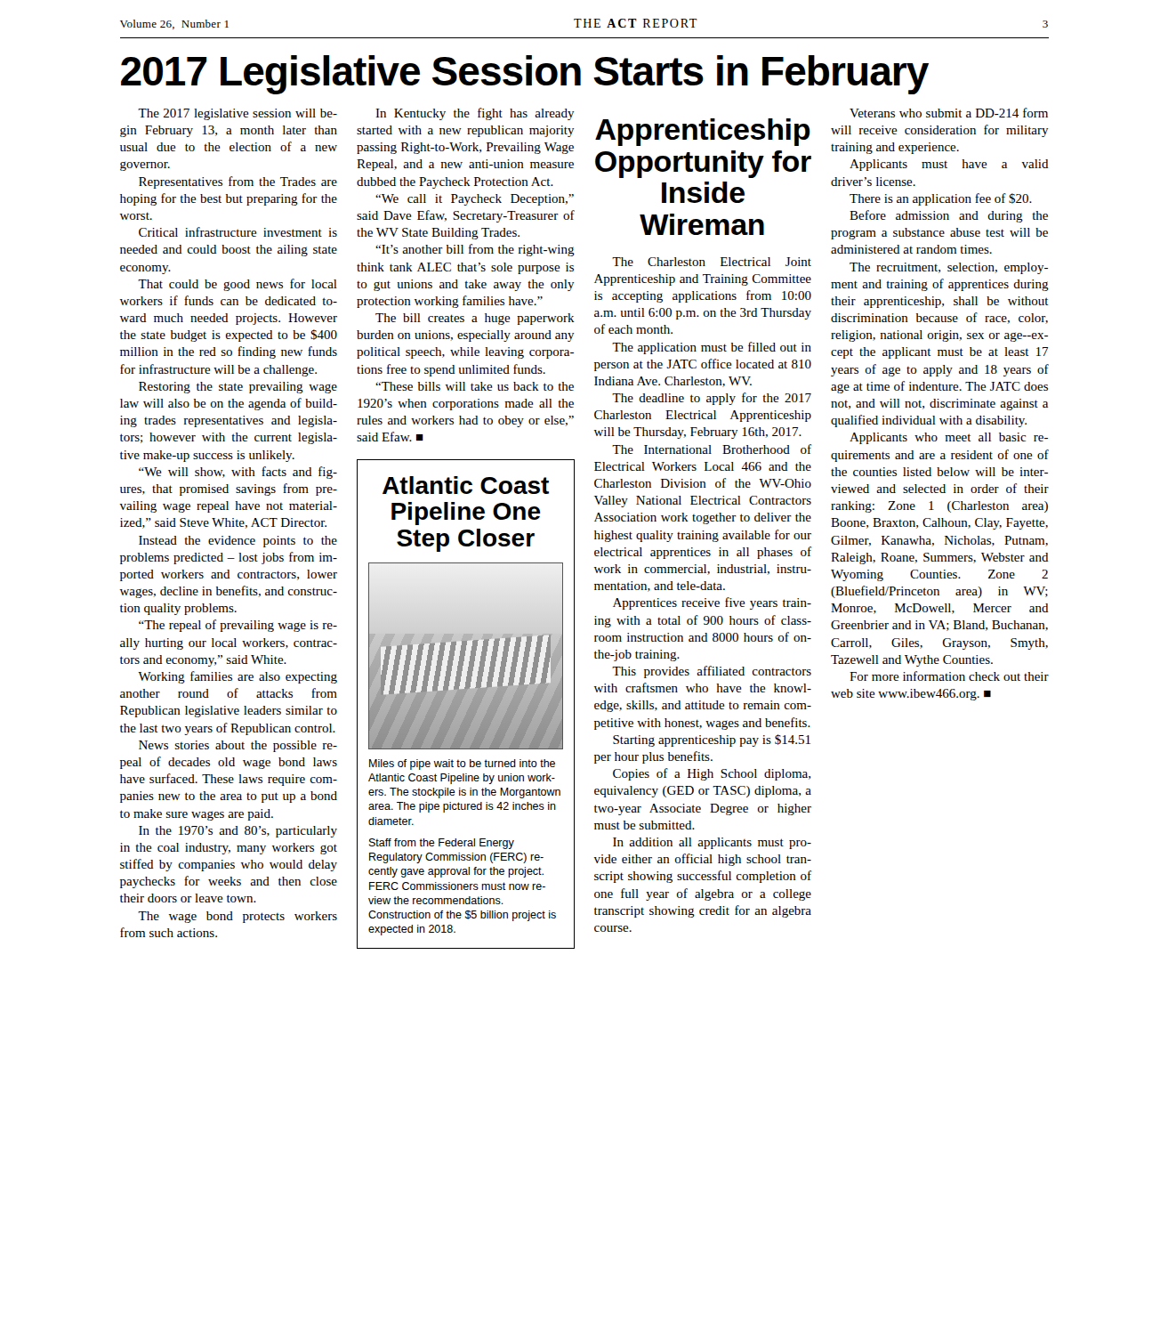Volume 26, Number 1
THE ACT REPORT
3
2017 Legislative Session Starts in February
The 2017 legislative session will begin February 13, a month later than usual due to the election of a new governor.
Representatives from the Trades are hoping for the best but preparing for the worst.
Critical infrastructure investment is needed and could boost the ailing state economy.
That could be good news for local workers if funds can be dedicated toward much needed projects. However the state budget is expected to be $400 million in the red so finding new funds for infrastructure will be a challenge.
Restoring the state prevailing wage law will also be on the agenda of building trades representatives and legislators; however with the current legislative make-up success is unlikely.
“We will show, with facts and figures, that promised savings from prevailing wage repeal have not materialized,” said Steve White, ACT Director.
Instead the evidence points to the problems predicted – lost jobs from imported workers and contractors, lower wages, decline in benefits, and construction quality problems.
“The repeal of prevailing wage is really hurting our local workers, contractors and economy,” said White.
Working families are also expecting another round of attacks from Republican legislative leaders similar to the last two years of Republican control.
News stories about the possible repeal of decades old wage bond laws have surfaced. These laws require companies new to the area to put up a bond to make sure wages are paid.
In the 1970’s and 80’s, particularly in the coal industry, many workers got stiffed by companies who would delay paychecks for weeks and then close their doors or leave town.
The wage bond protects workers from such actions.
In Kentucky the fight has already started with a new republican majority passing Right-to-Work, Prevailing Wage Repeal, and a new anti-union measure dubbed the Paycheck Protection Act.
“We call it Paycheck Deception,” said Dave Efaw, Secretary-Treasurer of the WV State Building Trades.
“It’s another bill from the right-wing think tank ALEC that’s sole purpose is to gut unions and take away the only protection working families have.”
The bill creates a huge paperwork burden on unions, especially around any political speech, while leaving corporations free to spend unlimited funds.
“These bills will take us back to the 1920’s when corporations made all the rules and workers had to obey or else,” said Efaw. ■
Atlantic Coast Pipeline One Step Closer
Miles of pipe wait to be turned into the Atlantic Coast Pipeline by union workers. The stockpile is in the Morgantown area. The pipe pictured is 42 inches in diameter.
Staff from the Federal Energy Regulatory Commission (FERC) recently gave approval for the project. FERC Commissioners must now review the recommendations. Construction of the $5 billion project is expected in 2018.
Apprenticeship Opportunity for Inside Wireman
The Charleston Electrical Joint Apprenticeship and Training Committee is accepting applications from 10:00 a.m. until 6:00 p.m. on the 3rd Thursday of each month.
The application must be filled out in person at the JATC office located at 810 Indiana Ave. Charleston, WV.
The deadline to apply for the 2017 Charleston Electrical Apprenticeship will be Thursday, February 16th, 2017.
The International Brotherhood of Electrical Workers Local 466 and the Charleston Division of the WV-Ohio Valley National Electrical Contractors Association work together to deliver the highest quality training available for our electrical apprentices in all phases of work in commercial, industrial, instrumentation, and tele-data.
Apprentices receive five years training with a total of 900 hours of classroom instruction and 8000 hours of on-the-job training.
This provides affiliated contractors with craftsmen who have the knowledge, skills, and attitude to remain competitive with honest, wages and benefits.
Starting apprenticeship pay is $14.51 per hour plus benefits.
Copies of a High School diploma, equivalency (GED or TASC) diploma, a two-year Associate Degree or higher must be submitted.
In addition all applicants must provide either an official high school transcript showing successful completion of one full year of algebra or a college transcript showing credit for an algebra course.
Veterans who submit a DD-214 form will receive consideration for military training and experience.
Applicants must have a valid driver’s license.
There is an application fee of $20.
Before admission and during the program a substance abuse test will be administered at random times.
The recruitment, selection, employment and training of apprentices during their apprenticeship, shall be without discrimination because of race, color, religion, national origin, sex or age--except the applicant must be at least 17 years of age to apply and 18 years of age at time of indenture. The JATC does not, and will not, discriminate against a qualified individual with a disability.
Applicants who meet all basic requirements and are a resident of one of the counties listed below will be interviewed and selected in order of their ranking: Zone 1 (Charleston area) Boone, Braxton, Calhoun, Clay, Fayette, Gilmer, Kanawha, Nicholas, Putnam, Raleigh, Roane, Summers, Webster and Wyoming Counties. Zone 2 (Bluefield/Princeton area) in WV; Monroe, McDowell, Mercer and Greenbrier and in VA; Bland, Buchanan, Carroll, Giles, Grayson, Smyth, Tazewell and Wythe Counties.
For more information check out their web site www.ibew466.org. ■